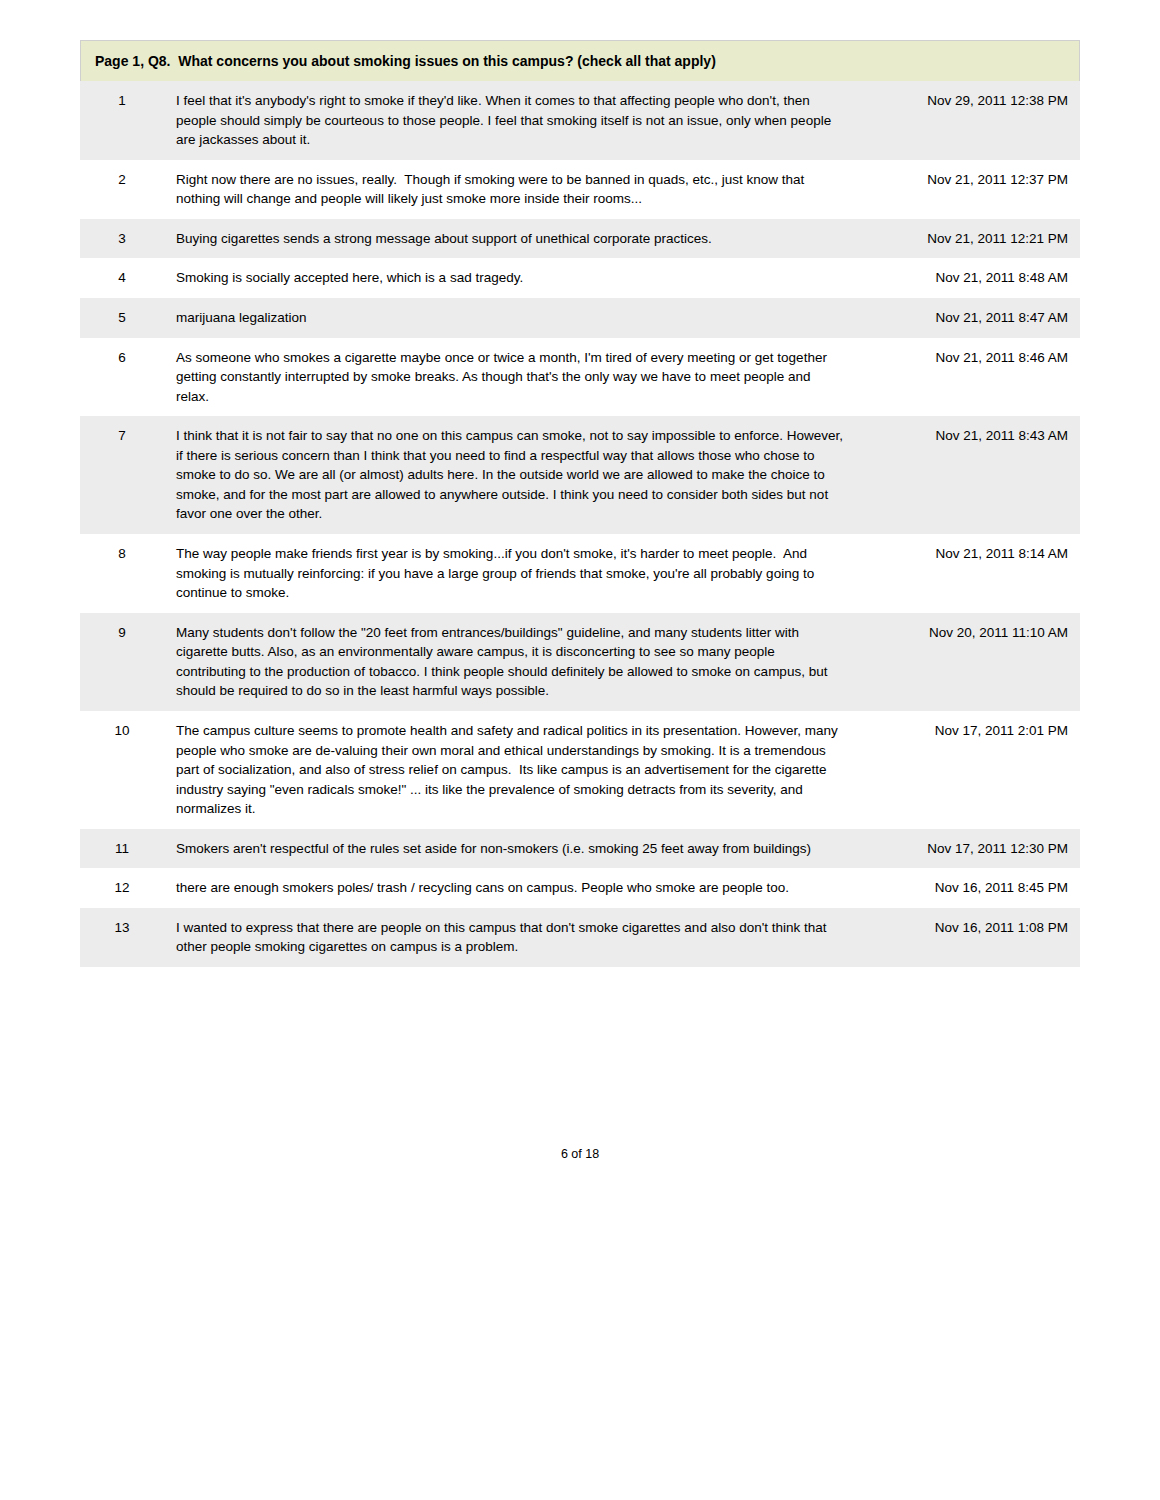Page 1, Q8. What concerns you about smoking issues on this campus? (check all that apply)
| 1 | I feel that it's anybody's right to smoke if they'd like. When it comes to that affecting people who don't, then people should simply be courteous to those people. I feel that smoking itself is not an issue, only when people are jackasses about it. | Nov 29, 2011 12:38 PM |
| 2 | Right now there are no issues, really. Though if smoking were to be banned in quads, etc., just know that nothing will change and people will likely just smoke more inside their rooms... | Nov 21, 2011 12:37 PM |
| 3 | Buying cigarettes sends a strong message about support of unethical corporate practices. | Nov 21, 2011 12:21 PM |
| 4 | Smoking is socially accepted here, which is a sad tragedy. | Nov 21, 2011 8:48 AM |
| 5 | marijuana legalization | Nov 21, 2011 8:47 AM |
| 6 | As someone who smokes a cigarette maybe once or twice a month, I'm tired of every meeting or get together getting constantly interrupted by smoke breaks. As though that's the only way we have to meet people and relax. | Nov 21, 2011 8:46 AM |
| 7 | I think that it is not fair to say that no one on this campus can smoke, not to say impossible to enforce. However, if there is serious concern than I think that you need to find a respectful way that allows those who chose to smoke to do so. We are all (or almost) adults here. In the outside world we are allowed to make the choice to smoke, and for the most part are allowed to anywhere outside. I think you need to consider both sides but not favor one over the other. | Nov 21, 2011 8:43 AM |
| 8 | The way people make friends first year is by smoking...if you don't smoke, it's harder to meet people. And smoking is mutually reinforcing: if you have a large group of friends that smoke, you're all probably going to continue to smoke. | Nov 21, 2011 8:14 AM |
| 9 | Many students don't follow the "20 feet from entrances/buildings" guideline, and many students litter with cigarette butts. Also, as an environmentally aware campus, it is disconcerting to see so many people contributing to the production of tobacco. I think people should definitely be allowed to smoke on campus, but should be required to do so in the least harmful ways possible. | Nov 20, 2011 11:10 AM |
| 10 | The campus culture seems to promote health and safety and radical politics in its presentation. However, many people who smoke are de-valuing their own moral and ethical understandings by smoking. It is a tremendous part of socialization, and also of stress relief on campus. Its like campus is an advertisement for the cigarette industry saying "even radicals smoke!" ... its like the prevalence of smoking detracts from its severity, and normalizes it. | Nov 17, 2011 2:01 PM |
| 11 | Smokers aren't respectful of the rules set aside for non-smokers (i.e. smoking 25 feet away from buildings) | Nov 17, 2011 12:30 PM |
| 12 | there are enough smokers poles/ trash / recycling cans on campus. People who smoke are people too. | Nov 16, 2011 8:45 PM |
| 13 | I wanted to express that there are people on this campus that don't smoke cigarettes and also don't think that other people smoking cigarettes on campus is a problem. | Nov 16, 2011 1:08 PM |
6 of 18